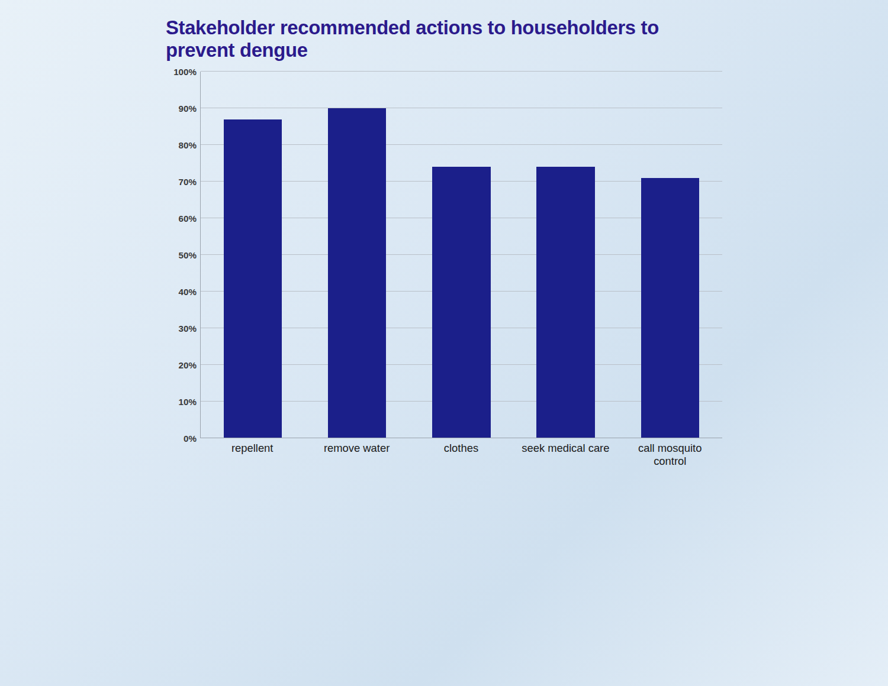Stakeholder recommended actions to householders to prevent dengue
100% 90% 80% 70% 60% 50% 40% 30% 20% 10% 0%
repellent
remove water
clothes
seek medical care
call mosquito control